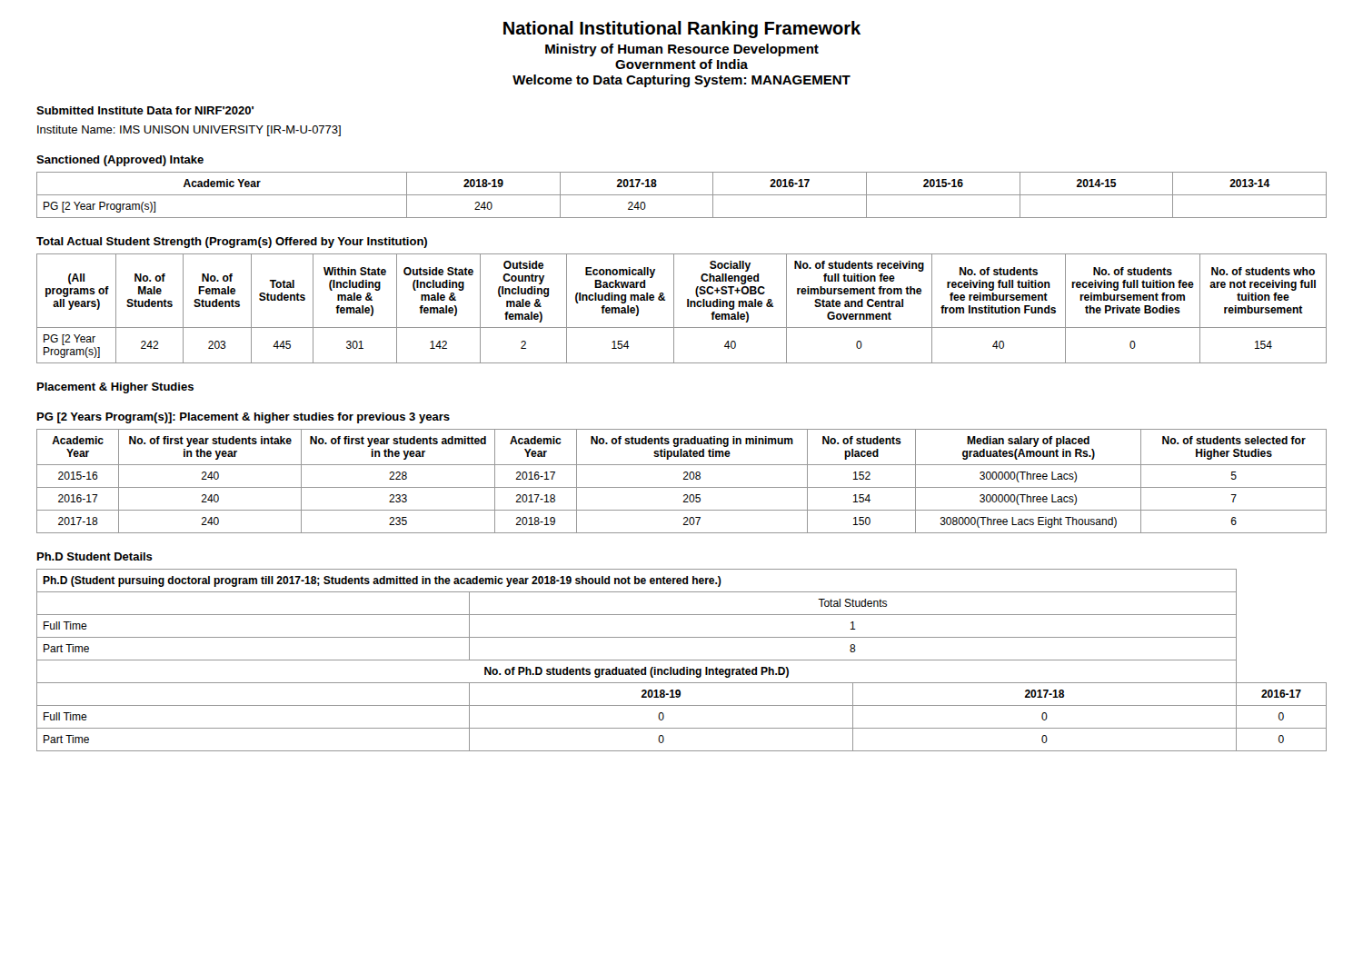National Institutional Ranking Framework
Ministry of Human Resource Development
Government of India
Welcome to Data Capturing System: MANAGEMENT
Submitted Institute Data for NIRF'2020'
Institute Name: IMS UNISON UNIVERSITY [IR-M-U-0773]
Sanctioned (Approved) Intake
| Academic Year | 2018-19 | 2017-18 | 2016-17 | 2015-16 | 2014-15 | 2013-14 |
| --- | --- | --- | --- | --- | --- | --- |
| PG [2 Year Program(s)] | 240 | 240 | | | | |
Total Actual Student Strength (Program(s) Offered by Your Institution)
| (All programs of all years) | No. of Male Students | No. of Female Students | Total Students | Within State (Including male & female) | Outside State (Including male & female) | Outside Country (Including male & female) | Economically Backward (Including male & female) | Socially Challenged (SC+ST+OBC Including male & female) | No. of students receiving full tuition fee reimbursement from the State and Central Government | No. of students receiving full tuition fee reimbursement from Institution Funds | No. of students receiving full tuition fee reimbursement from the Private Bodies | No. of students who are not receiving full tuition fee reimbursement |
| --- | --- | --- | --- | --- | --- | --- | --- | --- | --- | --- | --- | --- |
| PG [2 Year Program(s)] | 242 | 203 | 445 | 301 | 142 | 2 | 154 | 40 | 0 | 40 | 0 | 154 |
Placement & Higher Studies
PG [2 Years Program(s)]: Placement & higher studies for previous 3 years
| Academic Year | No. of first year students intake in the year | No. of first year students admitted in the year | Academic Year | No. of students graduating in minimum stipulated time | No. of students placed | Median salary of placed graduates(Amount in Rs.) | No. of students selected for Higher Studies |
| --- | --- | --- | --- | --- | --- | --- | --- |
| 2015-16 | 240 | 228 | 2016-17 | 208 | 152 | 300000(Three Lacs) | 5 |
| 2016-17 | 240 | 233 | 2017-18 | 205 | 154 | 300000(Three Lacs) | 7 |
| 2017-18 | 240 | 235 | 2018-19 | 207 | 150 | 308000(Three Lacs Eight Thousand) | 6 |
Ph.D Student Details
| Ph.D (Student pursuing doctoral program till 2017-18; Students admitted in the academic year 2018-19 should not be entered here.) |
| --- |
| | Total Students |
| Full Time | 1 |
| Part Time | 8 |
| No. of Ph.D students graduated (including Integrated Ph.D) |
| | 2018-19 | 2017-18 | 2016-17 |
| Full Time | 0 | 0 | 0 |
| Part Time | 0 | 0 | 0 |